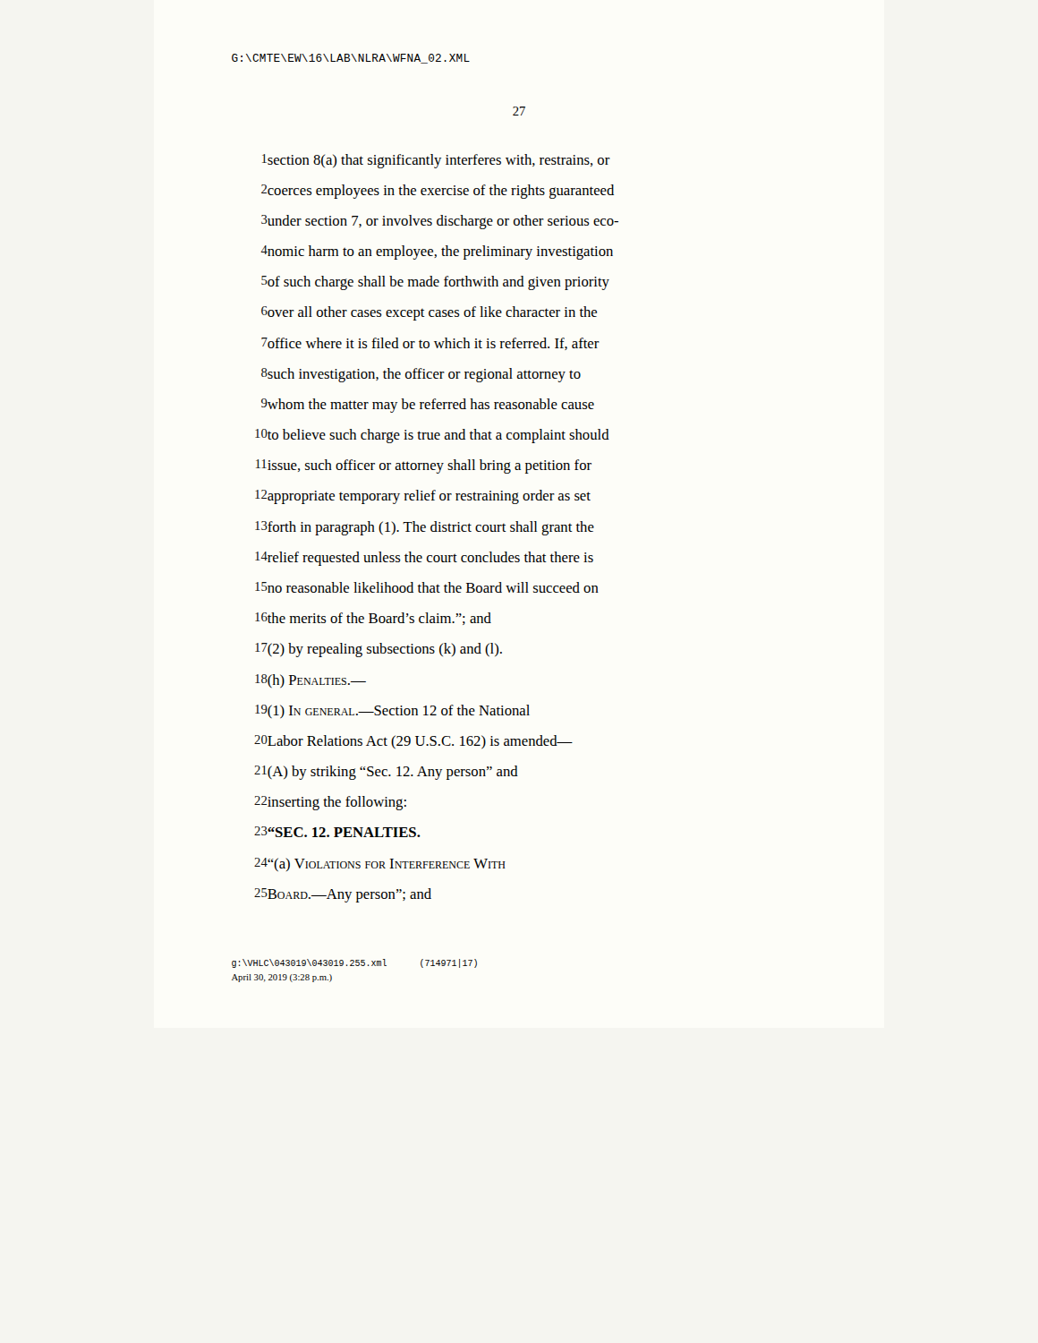G:\CMTE\EW\16\LAB\NLRA\WFNA_02.XML
27
| 1 | section 8(a) that significantly interferes with, restrains, or |
| 2 | coerces employees in the exercise of the rights guaranteed |
| 3 | under section 7, or involves discharge or other serious eco- |
| 4 | nomic harm to an employee, the preliminary investigation |
| 5 | of such charge shall be made forthwith and given priority |
| 6 | over all other cases except cases of like character in the |
| 7 | office where it is filed or to which it is referred. If, after |
| 8 | such investigation, the officer or regional attorney to |
| 9 | whom the matter may be referred has reasonable cause |
| 10 | to believe such charge is true and that a complaint should |
| 11 | issue, such officer or attorney shall bring a petition for |
| 12 | appropriate temporary relief or restraining order as set |
| 13 | forth in paragraph (1). The district court shall grant the |
| 14 | relief requested unless the court concludes that there is |
| 15 | no reasonable likelihood that the Board will succeed on |
| 16 | the merits of the Board’s claim.”; and |
| 17 | (2) by repealing subsections (k) and (l). |
| 18 | (h) Penalties. — |
| 19 | (1) In general. —Section 12 of the National |
| 20 | Labor Relations Act (29 U.S.C. 162) is amended— |
| 21 | (A) by striking “Sec. 12. Any person” and |
| 22 | inserting the following: |
| 23 | “SEC. 12. PENALTIES. |
| 24 | “(a) Violations for Interference With |
| 25 | Board. —Any person”; and |
g:\VHLC\043019\043019.255.xml (714971|17)
April 30, 2019 (3:28 p.m.)